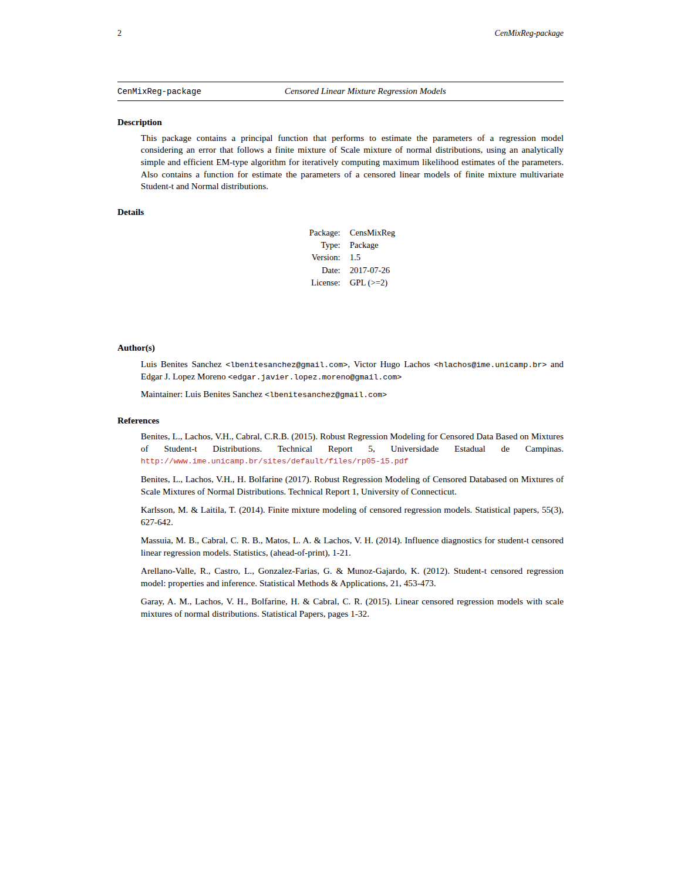2 CenMixReg-package
CenMixReg-package Censored Linear Mixture Regression Models
Description
This package contains a principal function that performs to estimate the parameters of a regression model considering an error that follows a finite mixture of Scale mixture of normal distributions, using an analytically simple and efficient EM-type algorithm for iteratively computing maximum likelihood estimates of the parameters. Also contains a function for estimate the parameters of a censored linear models of finite mixture multivariate Student-t and Normal distributions.
Details
| Package: | CensMixReg |
| Type: | Package |
| Version: | 1.5 |
| Date: | 2017-07-26 |
| License: | GPL (>=2) |
Author(s)
Luis Benites Sanchez <lbenitesanchez@gmail.com>, Victor Hugo Lachos <hlachos@ime.unicamp.br> and Edgar J. Lopez Moreno <edgar.javier.lopez.moreno@gmail.com>
Maintainer: Luis Benites Sanchez <lbenitesanchez@gmail.com>
References
Benites, L., Lachos, V.H., Cabral, C.R.B. (2015). Robust Regression Modeling for Censored Data Based on Mixtures of Student-t Distributions. Technical Report 5, Universidade Estadual de Campinas. http://www.ime.unicamp.br/sites/default/files/rp05-15.pdf
Benites, L., Lachos, V.H., H. Bolfarine (2017). Robust Regression Modeling of Censored Databased on Mixtures of Scale Mixtures of Normal Distributions. Technical Report 1, University of Connecticut.
Karlsson, M. & Laitila, T. (2014). Finite mixture modeling of censored regression models. Statistical papers, 55(3), 627-642.
Massuia, M. B., Cabral, C. R. B., Matos, L. A. & Lachos, V. H. (2014). Influence diagnostics for student-t censored linear regression models. Statistics, (ahead-of-print), 1-21.
Arellano-Valle, R., Castro, L., Gonzalez-Farias, G. & Munoz-Gajardo, K. (2012). Student-t censored regression model: properties and inference. Statistical Methods & Applications, 21, 453-473.
Garay, A. M., Lachos, V. H., Bolfarine, H. & Cabral, C. R. (2015). Linear censored regression models with scale mixtures of normal distributions. Statistical Papers, pages 1-32.